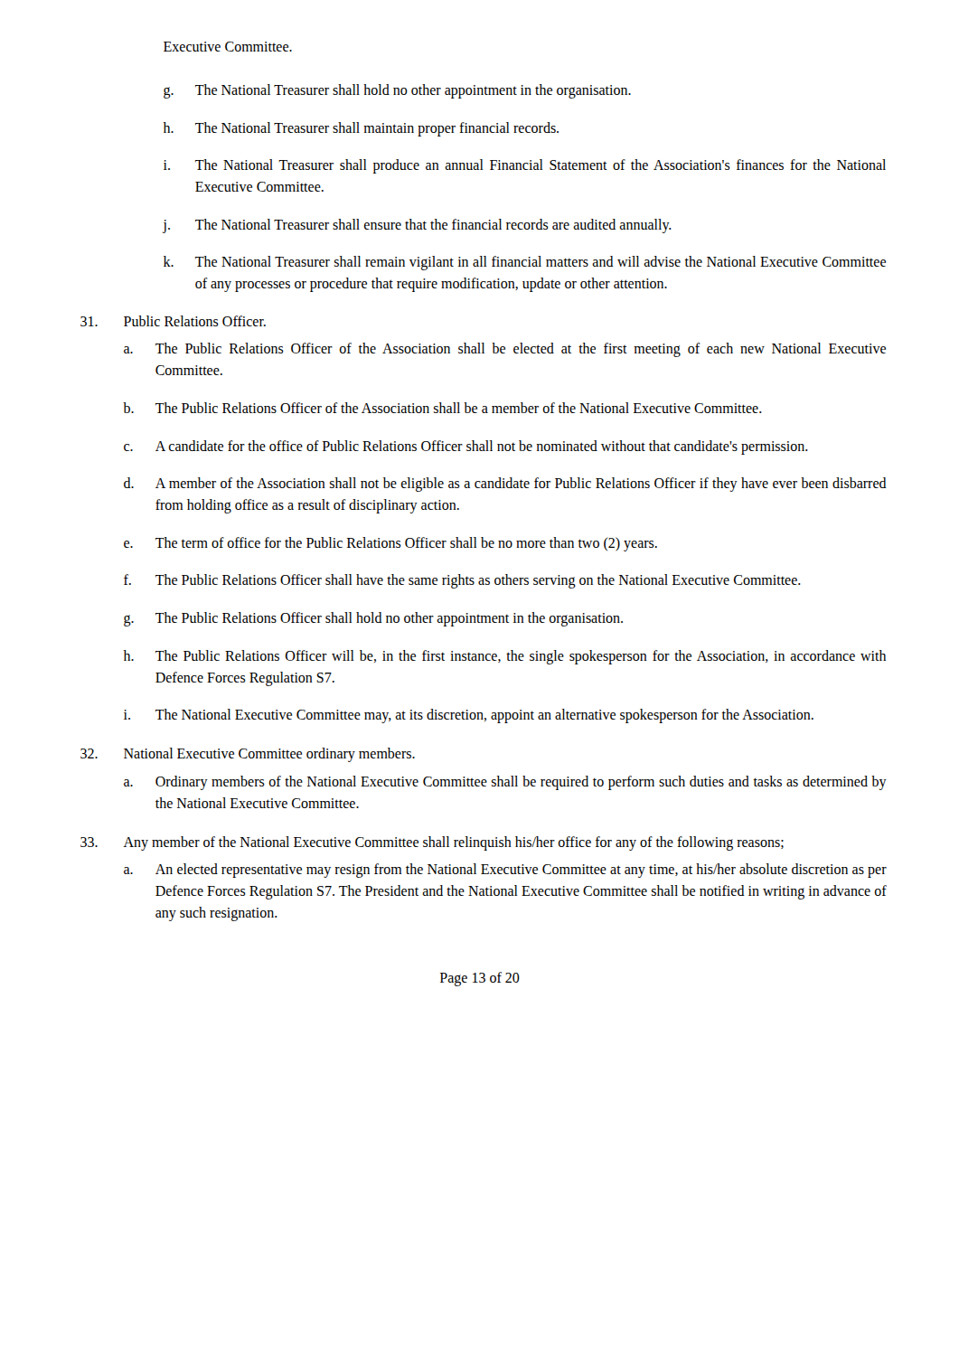Executive Committee.
g. The National Treasurer shall hold no other appointment in the organisation.
h. The National Treasurer shall maintain proper financial records.
i. The National Treasurer shall produce an annual Financial Statement of the Association's finances for the National Executive Committee.
j. The National Treasurer shall ensure that the financial records are audited annually.
k. The National Treasurer shall remain vigilant in all financial matters and will advise the National Executive Committee of any processes or procedure that require modification, update or other attention.
31.
Public Relations Officer.
a. The Public Relations Officer of the Association shall be elected at the first meeting of each new National Executive Committee.
b. The Public Relations Officer of the Association shall be a member of the National Executive Committee.
c. A candidate for the office of Public Relations Officer shall not be nominated without that candidate's permission.
d. A member of the Association shall not be eligible as a candidate for Public Relations Officer if they have ever been disbarred from holding office as a result of disciplinary action.
e. The term of office for the Public Relations Officer shall be no more than two (2) years.
f. The Public Relations Officer shall have the same rights as others serving on the National Executive Committee.
g. The Public Relations Officer shall hold no other appointment in the organisation.
h. The Public Relations Officer will be, in the first instance, the single spokesperson for the Association, in accordance with Defence Forces Regulation S7.
i. The National Executive Committee may, at its discretion, appoint an alternative spokesperson for the Association.
32.
National Executive Committee ordinary members.
a. Ordinary members of the National Executive Committee shall be required to perform such duties and tasks as determined by the National Executive Committee.
33.
Any member of the National Executive Committee shall relinquish his/her office for any of the following reasons;
a. An elected representative may resign from the National Executive Committee at any time, at his/her absolute discretion as per Defence Forces Regulation S7. The President and the National Executive Committee shall be notified in writing in advance of any such resignation.
Page 13 of 20